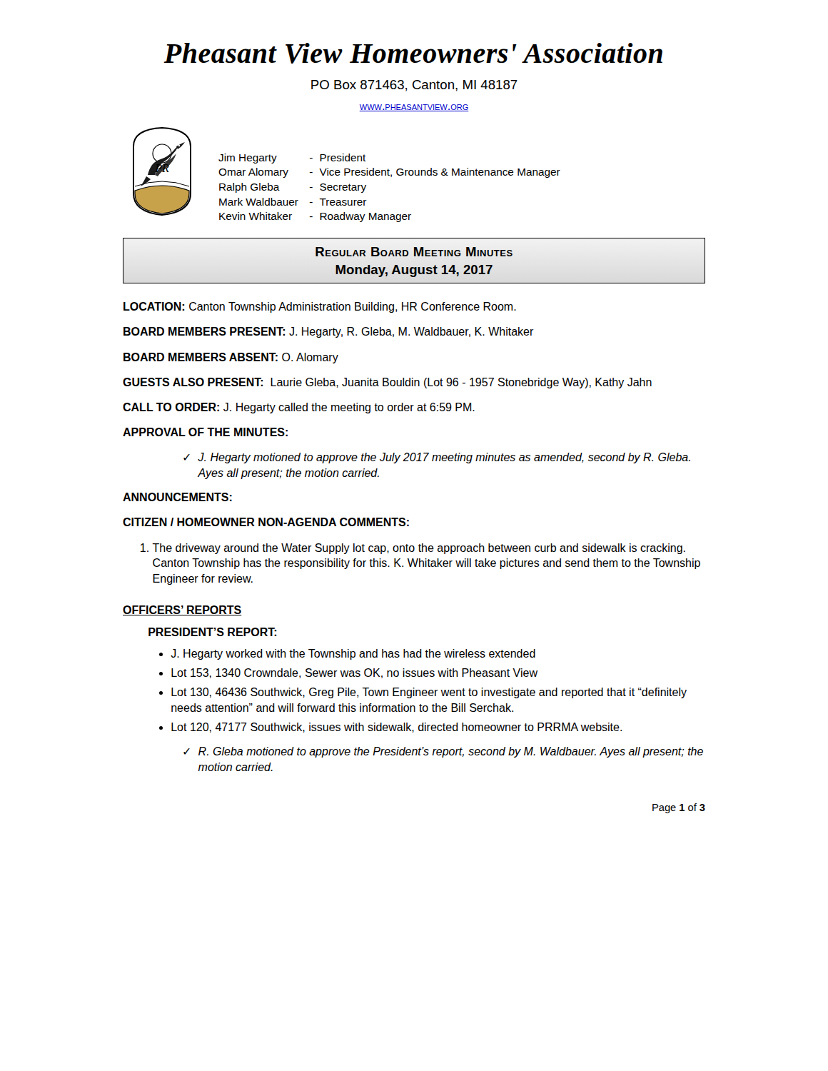Pheasant View Homeowners' Association
PO Box 871463, Canton, MI 48187
www.pheasantview.org
PR
| Jim Hegarty | - | President |
| Omar Alomary | - | Vice President, Grounds & Maintenance Manager |
| Ralph Gleba | - | Secretary |
| Mark Waldbauer | - | Treasurer |
| Kevin Whitaker | - | Roadway Manager |
Regular Board Meeting Minutes
Monday, August 14, 2017
LOCATION: Canton Township Administration Building, HR Conference Room.
BOARD MEMBERS PRESENT: J. Hegarty, R. Gleba, M. Waldbauer, K. Whitaker
BOARD MEMBERS ABSENT: O. Alomary
GUESTS ALSO PRESENT: Laurie Gleba, Juanita Bouldin (Lot 96 - 1957 Stonebridge Way), Kathy Jahn
CALL TO ORDER: J. Hegarty called the meeting to order at 6:59 PM.
APPROVAL OF THE MINUTES:
J. Hegarty motioned to approve the July 2017 meeting minutes as amended, second by R. Gleba. Ayes all present; the motion carried.
ANNOUNCEMENTS:
CITIZEN / HOMEOWNER NON-AGENDA COMMENTS:
The driveway around the Water Supply lot cap, onto the approach between curb and sidewalk is cracking. Canton Township has the responsibility for this. K. Whitaker will take pictures and send them to the Township Engineer for review.
OFFICERS’ REPORTS
PRESIDENT’S REPORT:
J. Hegarty worked with the Township and has had the wireless extended
Lot 153, 1340 Crowndale, Sewer was OK, no issues with Pheasant View
Lot 130, 46436 Southwick, Greg Pile, Town Engineer went to investigate and reported that it “definitely needs attention” and will forward this information to the Bill Serchak.
Lot 120, 47177 Southwick, issues with sidewalk, directed homeowner to PRRMA website.
R. Gleba motioned to approve the President’s report, second by M. Waldbauer. Ayes all present; the motion carried.
Page 1 of 3